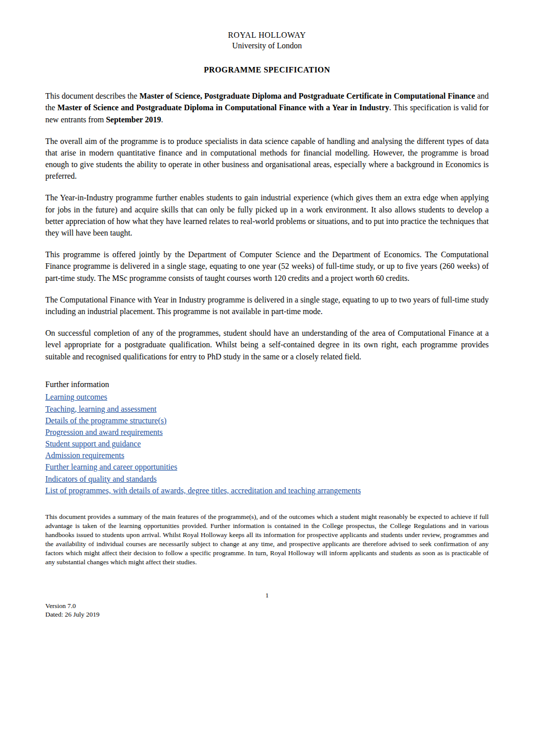ROYAL HOLLOWAY
University of London
PROGRAMME SPECIFICATION
This document describes the Master of Science, Postgraduate Diploma and Postgraduate Certificate in Computational Finance and the Master of Science and Postgraduate Diploma in Computational Finance with a Year in Industry. This specification is valid for new entrants from September 2019.
The overall aim of the programme is to produce specialists in data science capable of handling and analysing the different types of data that arise in modern quantitative finance and in computational methods for financial modelling. However, the programme is broad enough to give students the ability to operate in other business and organisational areas, especially where a background in Economics is preferred.
The Year-in-Industry programme further enables students to gain industrial experience (which gives them an extra edge when applying for jobs in the future) and acquire skills that can only be fully picked up in a work environment. It also allows students to develop a better appreciation of how what they have learned relates to real-world problems or situations, and to put into practice the techniques that they will have been taught.
This programme is offered jointly by the Department of Computer Science and the Department of Economics. The Computational Finance programme is delivered in a single stage, equating to one year (52 weeks) of full-time study, or up to five years (260 weeks) of part-time study. The MSc programme consists of taught courses worth 120 credits and a project worth 60 credits.
The Computational Finance with Year in Industry programme is delivered in a single stage, equating to up to two years of full-time study including an industrial placement. This programme is not available in part-time mode.
On successful completion of any of the programmes, student should have an understanding of the area of Computational Finance at a level appropriate for a postgraduate qualification. Whilst being a self-contained degree in its own right, each programme provides suitable and recognised qualifications for entry to PhD study in the same or a closely related field.
Further information
Learning outcomes
Teaching, learning and assessment
Details of the programme structure(s)
Progression and award requirements
Student support and guidance
Admission requirements
Further learning and career opportunities
Indicators of quality and standards
List of programmes, with details of awards, degree titles, accreditation and teaching arrangements
This document provides a summary of the main features of the programme(s), and of the outcomes which a student might reasonably be expected to achieve if full advantage is taken of the learning opportunities provided. Further information is contained in the College prospectus, the College Regulations and in various handbooks issued to students upon arrival. Whilst Royal Holloway keeps all its information for prospective applicants and students under review, programmes and the availability of individual courses are necessarily subject to change at any time, and prospective applicants are therefore advised to seek confirmation of any factors which might affect their decision to follow a specific programme. In turn, Royal Holloway will inform applicants and students as soon as is practicable of any substantial changes which might affect their studies.
1
Version 7.0
Dated: 26 July 2019